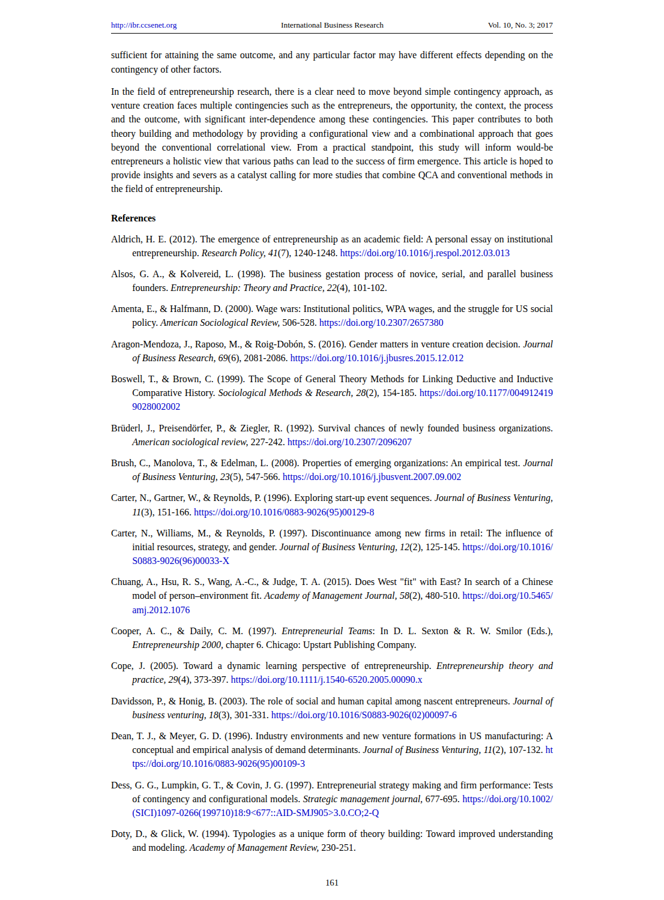http://ibr.ccsenet.org International Business Research Vol. 10, No. 3; 2017
sufficient for attaining the same outcome, and any particular factor may have different effects depending on the contingency of other factors.
In the field of entrepreneurship research, there is a clear need to move beyond simple contingency approach, as venture creation faces multiple contingencies such as the entrepreneurs, the opportunity, the context, the process and the outcome, with significant inter-dependence among these contingencies. This paper contributes to both theory building and methodology by providing a configurational view and a combinational approach that goes beyond the conventional correlational view. From a practical standpoint, this study will inform would-be entrepreneurs a holistic view that various paths can lead to the success of firm emergence. This article is hoped to provide insights and severs as a catalyst calling for more studies that combine QCA and conventional methods in the field of entrepreneurship.
References
Aldrich, H. E. (2012). The emergence of entrepreneurship as an academic field: A personal essay on institutional entrepreneurship. Research Policy, 41(7), 1240-1248. https://doi.org/10.1016/j.respol.2012.03.013
Alsos, G. A., & Kolvereid, L. (1998). The business gestation process of novice, serial, and parallel business founders. Entrepreneurship: Theory and Practice, 22(4), 101-102.
Amenta, E., & Halfmann, D. (2000). Wage wars: Institutional politics, WPA wages, and the struggle for US social policy. American Sociological Review, 506-528. https://doi.org/10.2307/2657380
Aragon-Mendoza, J., Raposo, M., & Roig-Dobón, S. (2016). Gender matters in venture creation decision. Journal of Business Research, 69(6), 2081-2086. https://doi.org/10.1016/j.jbusres.2015.12.012
Boswell, T., & Brown, C. (1999). The Scope of General Theory Methods for Linking Deductive and Inductive Comparative History. Sociological Methods & Research, 28(2), 154-185. https://doi.org/10.1177/0049124199028002002
Brüderl, J., Preisendörfer, P., & Ziegler, R. (1992). Survival chances of newly founded business organizations. American sociological review, 227-242. https://doi.org/10.2307/2096207
Brush, C., Manolova, T., & Edelman, L. (2008). Properties of emerging organizations: An empirical test. Journal of Business Venturing, 23(5), 547-566. https://doi.org/10.1016/j.jbusvent.2007.09.002
Carter, N., Gartner, W., & Reynolds, P. (1996). Exploring start-up event sequences. Journal of Business Venturing, 11(3), 151-166. https://doi.org/10.1016/0883-9026(95)00129-8
Carter, N., Williams, M., & Reynolds, P. (1997). Discontinuance among new firms in retail: The influence of initial resources, strategy, and gender. Journal of Business Venturing, 12(2), 125-145. https://doi.org/10.1016/S0883-9026(96)00033-X
Chuang, A., Hsu, R. S., Wang, A.-C., & Judge, T. A. (2015). Does West "fit" with East? In search of a Chinese model of person–environment fit. Academy of Management Journal, 58(2), 480-510. https://doi.org/10.5465/amj.2012.1076
Cooper, A. C., & Daily, C. M. (1997). Entrepreneurial Teams: In D. L. Sexton & R. W. Smilor (Eds.), Entrepreneurship 2000, chapter 6. Chicago: Upstart Publishing Company.
Cope, J. (2005). Toward a dynamic learning perspective of entrepreneurship. Entrepreneurship theory and practice, 29(4), 373-397. https://doi.org/10.1111/j.1540-6520.2005.00090.x
Davidsson, P., & Honig, B. (2003). The role of social and human capital among nascent entrepreneurs. Journal of business venturing, 18(3), 301-331. https://doi.org/10.1016/S0883-9026(02)00097-6
Dean, T. J., & Meyer, G. D. (1996). Industry environments and new venture formations in US manufacturing: A conceptual and empirical analysis of demand determinants. Journal of Business Venturing, 11(2), 107-132. https://doi.org/10.1016/0883-9026(95)00109-3
Dess, G. G., Lumpkin, G. T., & Covin, J. G. (1997). Entrepreneurial strategy making and firm performance: Tests of contingency and configurational models. Strategic management journal, 677-695. https://doi.org/10.1002/(SICI)1097-0266(199710)18:9<677::AID-SMJ905>3.0.CO;2-Q
Doty, D., & Glick, W. (1994). Typologies as a unique form of theory building: Toward improved understanding and modeling. Academy of Management Review, 230-251.
161